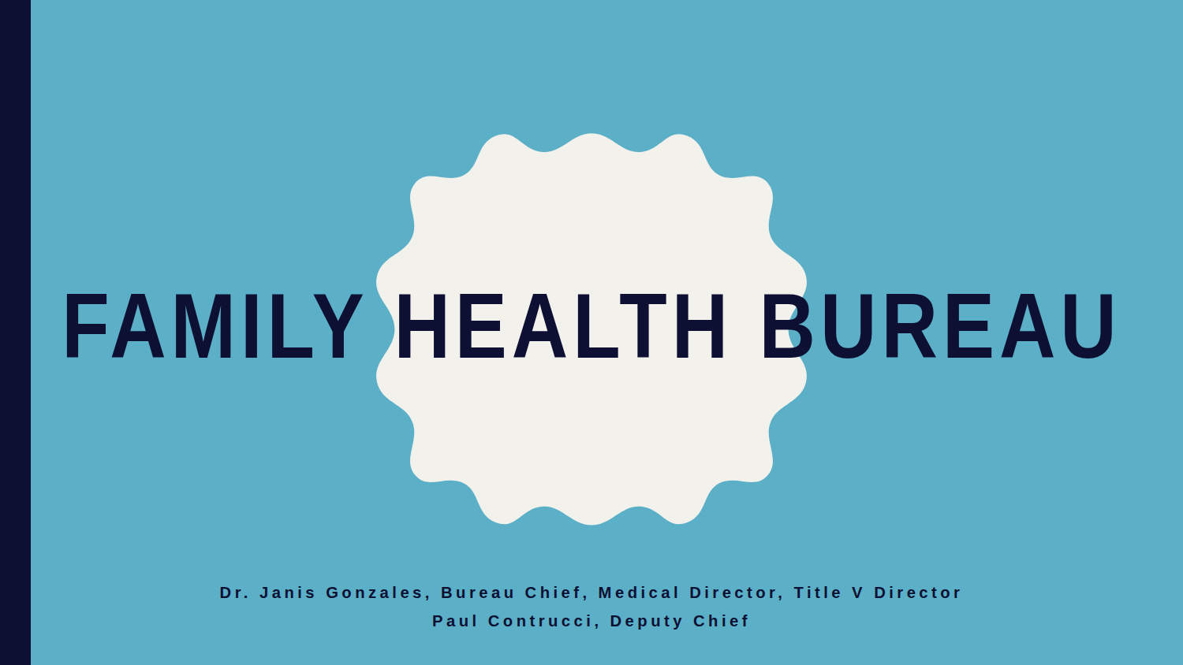FAMILY HEALTH BUREAU
Dr. Janis Gonzales, Bureau Chief, Medical Director, Title V Director
Paul Contrucci, Deputy Chief